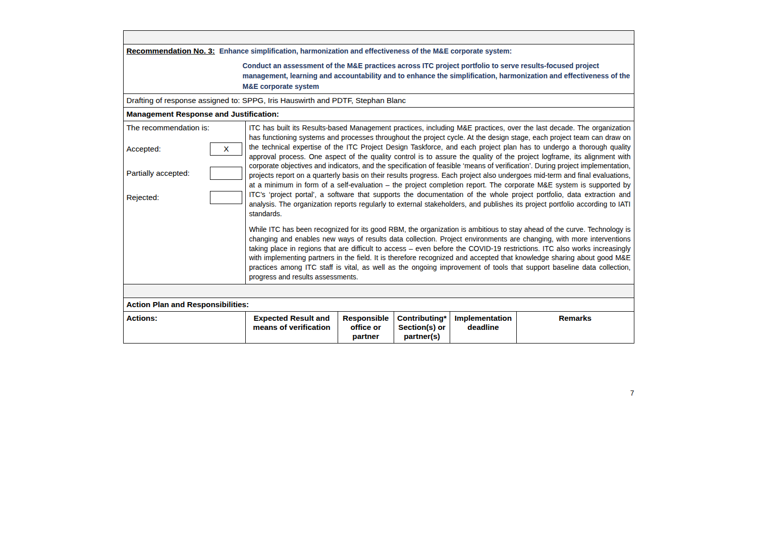| Recommendation No. 3: Enhance simplification, harmonization and effectiveness of the M&E corporate system: Conduct an assessment of the M&E practices across ITC project portfolio to serve results-focused project management, learning and accountability and to enhance the simplification, harmonization and effectiveness of the M&E corporate system |
| Drafting of response assigned to: SPPG, Iris Hauswirth and PDTF, Stephan Blanc |
| Management Response and Justification: |
| The recommendation is: Accepted: X Partially accepted: Rejected: | ITC has built its Results-based Management practices, including M&E practices, over the last decade. The organization has functioning systems and processes throughout the project cycle. At the design stage, each project team can draw on the technical expertise of the ITC Project Design Taskforce, and each project plan has to undergo a thorough quality approval process. One aspect of the quality control is to assure the quality of the project logframe, its alignment with corporate objectives and indicators, and the specification of feasible ‘means of verification’. During project implementation, projects report on a quarterly basis on their results progress. Each project also undergoes mid-term and final evaluations, at a minimum in form of a self-evaluation – the project completion report. The corporate M&E system is supported by ITC’s ‘project portal’, a software that supports the documentation of the whole project portfolio, data extraction and analysis. The organization reports regularly to external stakeholders, and publishes its project portfolio according to IATI standards. While ITC has been recognized for its good RBM, the organization is ambitious to stay ahead of the curve. Technology is changing and enables new ways of results data collection. Project environments are changing, with more interventions taking place in regions that are difficult to access – even before the COVID-19 restrictions. ITC also works increasingly with implementing partners in the field. It is therefore recognized and accepted that knowledge sharing about good M&E practices among ITC staff is vital, as well as the ongoing improvement of tools that support baseline data collection, progress and results assessments. |
| Action Plan and Responsibilities: |
| Actions: | Expected Result and means of verification | Responsible office or partner | Contributing* Section(s) or partner(s) | Implementation deadline | Remarks |
7